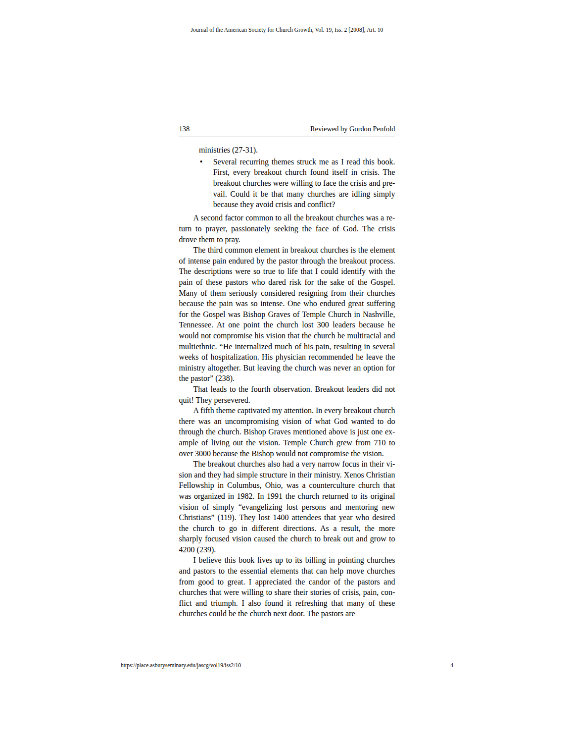Journal of the American Society for Church Growth, Vol. 19, Iss. 2 [2008], Art. 10
138 Reviewed by Gordon Penfold
ministries (27-31).
Several recurring themes struck me as I read this book. First, every breakout church found itself in crisis. The breakout churches were willing to face the crisis and prevail. Could it be that many churches are idling simply because they avoid crisis and conflict?
A second factor common to all the breakout churches was a return to prayer, passionately seeking the face of God. The crisis drove them to pray.
The third common element in breakout churches is the element of intense pain endured by the pastor through the breakout process. The descriptions were so true to life that I could identify with the pain of these pastors who dared risk for the sake of the Gospel. Many of them seriously considered resigning from their churches because the pain was so intense. One who endured great suffering for the Gospel was Bishop Graves of Temple Church in Nashville, Tennessee. At one point the church lost 300 leaders because he would not compromise his vision that the church be multiracial and multiethnic. “He internalized much of his pain, resulting in several weeks of hospitalization. His physician recommended he leave the ministry altogether. But leaving the church was never an option for the pastor” (238).
That leads to the fourth observation. Breakout leaders did not quit! They persevered.
A fifth theme captivated my attention. In every breakout church there was an uncompromising vision of what God wanted to do through the church. Bishop Graves mentioned above is just one example of living out the vision. Temple Church grew from 710 to over 3000 because the Bishop would not compromise the vision.
The breakout churches also had a very narrow focus in their vision and they had simple structure in their ministry. Xenos Christian Fellowship in Columbus, Ohio, was a counterculture church that was organized in 1982. In 1991 the church returned to its original vision of simply “evangelizing lost persons and mentoring new Christians” (119). They lost 1400 attendees that year who desired the church to go in different directions. As a result, the more sharply focused vision caused the church to break out and grow to 4200 (239).
I believe this book lives up to its billing in pointing churches and pastors to the essential elements that can help move churches from good to great. I appreciated the candor of the pastors and churches that were willing to share their stories of crisis, pain, conflict and triumph. I also found it refreshing that many of these churches could be the church next door. The pastors are
https://place.asburyseminary.edu/jascg/vol19/iss2/10 4